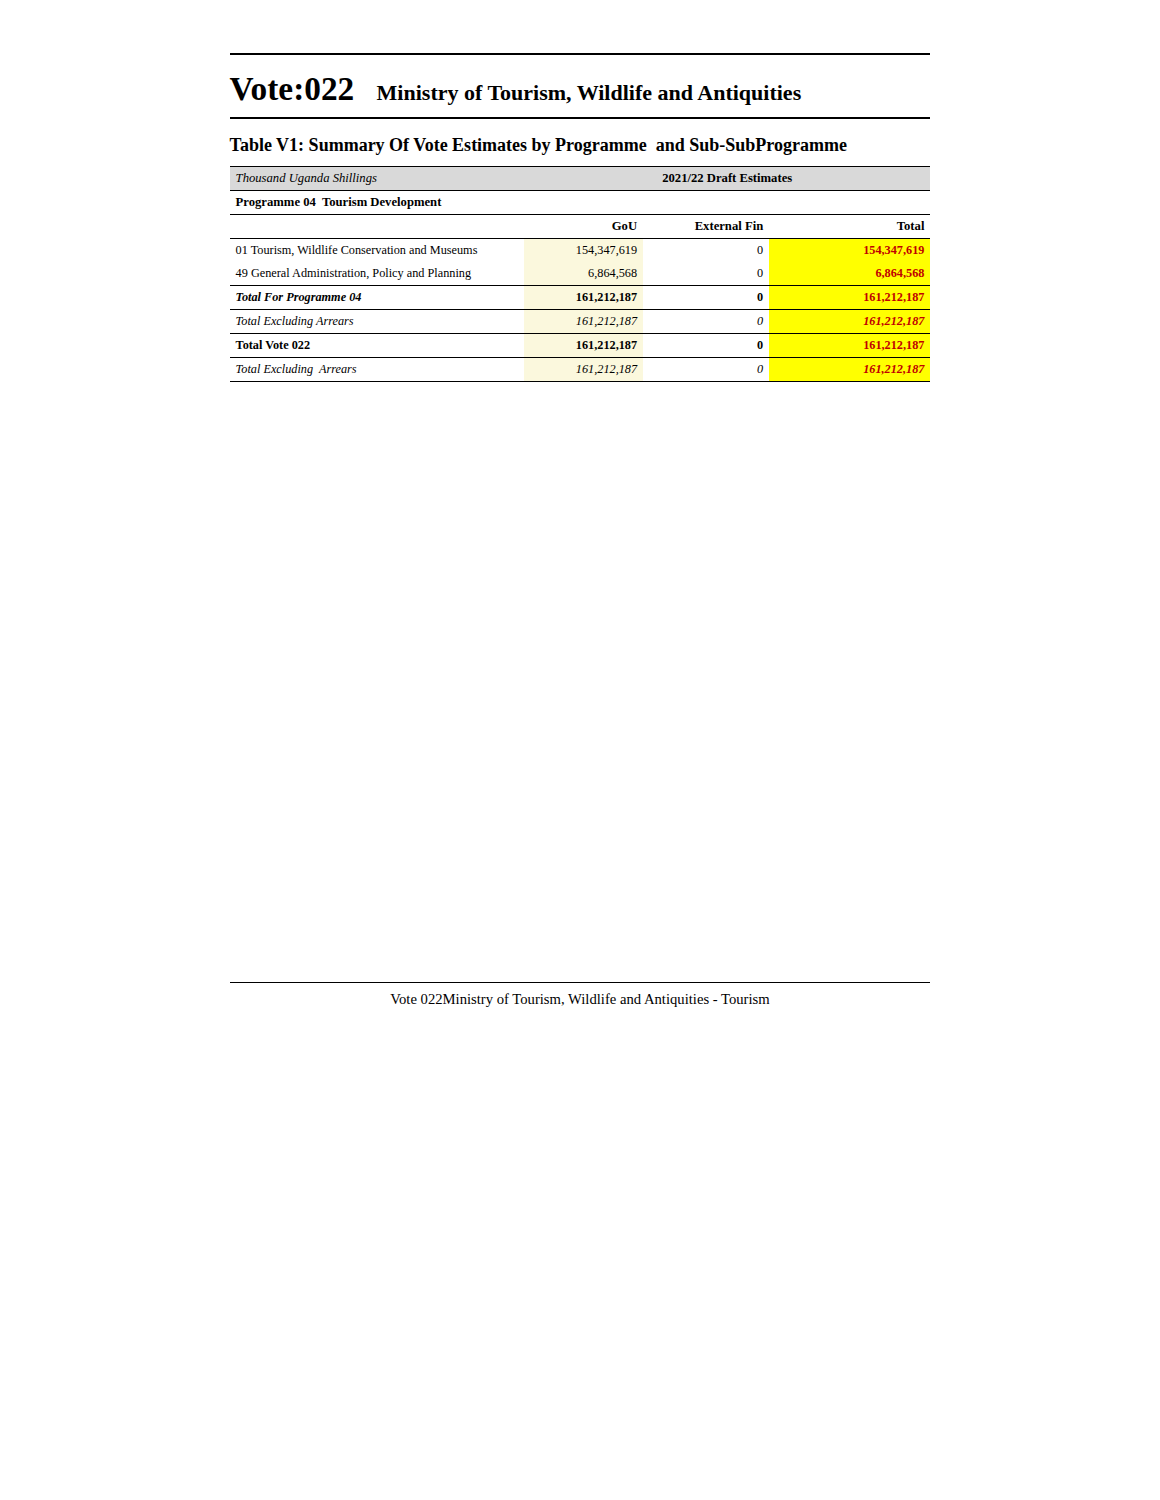Vote:022 Ministry of Tourism, Wildlife and Antiquities
Table V1: Summary Of Vote Estimates by Programme and Sub-SubProgramme
| Thousand Uganda Shillings | 2021/22 Draft Estimates |
| Programme 04 Tourism Development |
| | GoU | External Fin | Total |
| 01 Tourism, Wildlife Conservation and Museums | 154,347,619 | 0 | 154,347,619 |
| 49 General Administration, Policy and Planning | 6,864,568 | 0 | 6,864,568 |
| Total For Programme 04 | 161,212,187 | 0 | 161,212,187 |
| Total Excluding Arrears | 161,212,187 | 0 | 161,212,187 |
| Total Vote 022 | 161,212,187 | 0 | 161,212,187 |
| Total Excluding Arrears | 161,212,187 | 0 | 161,212,187 |
Vote 022Ministry of Tourism, Wildlife and Antiquities - Tourism